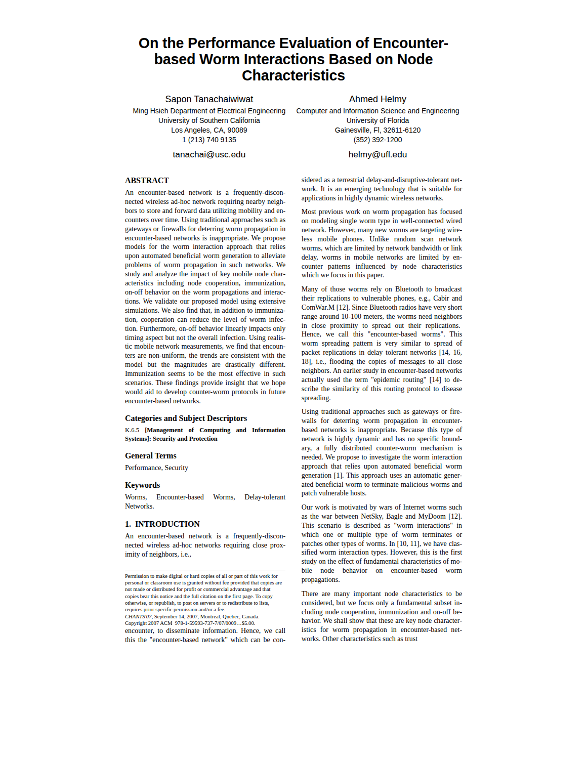On the Performance Evaluation of Encounter-based Worm Interactions Based on Node Characteristics
| Sapon Tanachaiwiwat Ming Hsieh Department of Electrical Engineering University of Southern California Los Angeles, CA, 90089 1 (213) 740 9135 tanachai@usc.edu | Ahmed Helmy Computer and Information Science and Engineering University of Florida Gainesville, Fl, 32611-6120 (352) 392-1200 helmy@ufl.edu |
ABSTRACT
An encounter-based network is a frequently-disconnected wireless ad-hoc network requiring nearby neighbors to store and forward data utilizing mobility and encounters over time. Using traditional approaches such as gateways or firewalls for deterring worm propagation in encounter-based networks is inappropriate. We propose models for the worm interaction approach that relies upon automated beneficial worm generation to alleviate problems of worm propagation in such networks. We study and analyze the impact of key mobile node characteristics including node cooperation, immunization, on-off behavior on the worm propagations and interactions. We validate our proposed model using extensive simulations. We also find that, in addition to immunization, cooperation can reduce the level of worm infection. Furthermore, on-off behavior linearly impacts only timing aspect but not the overall infection. Using realistic mobile network measurements, we find that encounters are non-uniform, the trends are consistent with the model but the magnitudes are drastically different. Immunization seems to be the most effective in such scenarios. These findings provide insight that we hope would aid to develop counter-worm protocols in future encounter-based networks.
Categories and Subject Descriptors
K.6.5 [Management of Computing and Information Systems]: Security and Protection
General Terms
Performance, Security
Keywords
Worms, Encounter-based Worms, Delay-tolerant Networks.
1. INTRODUCTION
An encounter-based network is a frequently-disconnected wireless ad-hoc networks requiring close proximity of neighbors, i.e.,
Permission to make digital or hard copies of all or part of this work for personal or classroom use is granted without fee provided that copies are not made or distributed for profit or commercial advantage and that copies bear this notice and the full citation on the first page. To copy otherwise, or republish, to post on servers or to redistribute to lists, requires prior specific permission and/or a fee.
CHANTS'07, September 14, 2007, Montreal, Quebec, Canada.
Copyright 2007 ACM 978-1-59593-737-7/07/0009…$5.00.
encounter, to disseminate information. Hence, we call this the "encounter-based network" which can be considered as a terrestrial delay-and-disruptive-tolerant network. It is an emerging technology that is suitable for applications in highly dynamic wireless networks.
Most previous work on worm propagation has focused on modeling single worm type in well-connected wired network. However, many new worms are targeting wireless mobile phones. Unlike random scan network worms, which are limited by network bandwidth or link delay, worms in mobile networks are limited by encounter patterns influenced by node characteristics which we focus in this paper.
Many of those worms rely on Bluetooth to broadcast their replications to vulnerable phones, e.g., Cabir and ComWar.M [12]. Since Bluetooth radios have very short range around 10-100 meters, the worms need neighbors in close proximity to spread out their replications. Hence, we call this "encounter-based worms". This worm spreading pattern is very similar to spread of packet replications in delay tolerant networks [14, 16, 18], i.e., flooding the copies of messages to all close neighbors. An earlier study in encounter-based networks actually used the term "epidemic routing" [14] to describe the similarity of this routing protocol to disease spreading.
Using traditional approaches such as gateways or firewalls for deterring worm propagation in encounter-based networks is inappropriate. Because this type of network is highly dynamic and has no specific boundary, a fully distributed counter-worm mechanism is needed. We propose to investigate the worm interaction approach that relies upon automated beneficial worm generation [1]. This approach uses an automatic generated beneficial worm to terminate malicious worms and patch vulnerable hosts.
Our work is motivated by wars of Internet worms such as the war between NetSky, Bagle and MyDoom [12]. This scenario is described as "worm interactions" in which one or multiple type of worm terminates or patches other types of worms. In [10, 11], we have classified worm interaction types. However, this is the first study on the effect of fundamental characteristics of mobile node behavior on encounter-based worm propagations.
There are many important node characteristics to be considered, but we focus only a fundamental subset including node cooperation, immunization and on-off behavior. We shall show that these are key node characteristics for worm propagation in encounter-based networks. Other characteristics such as trust